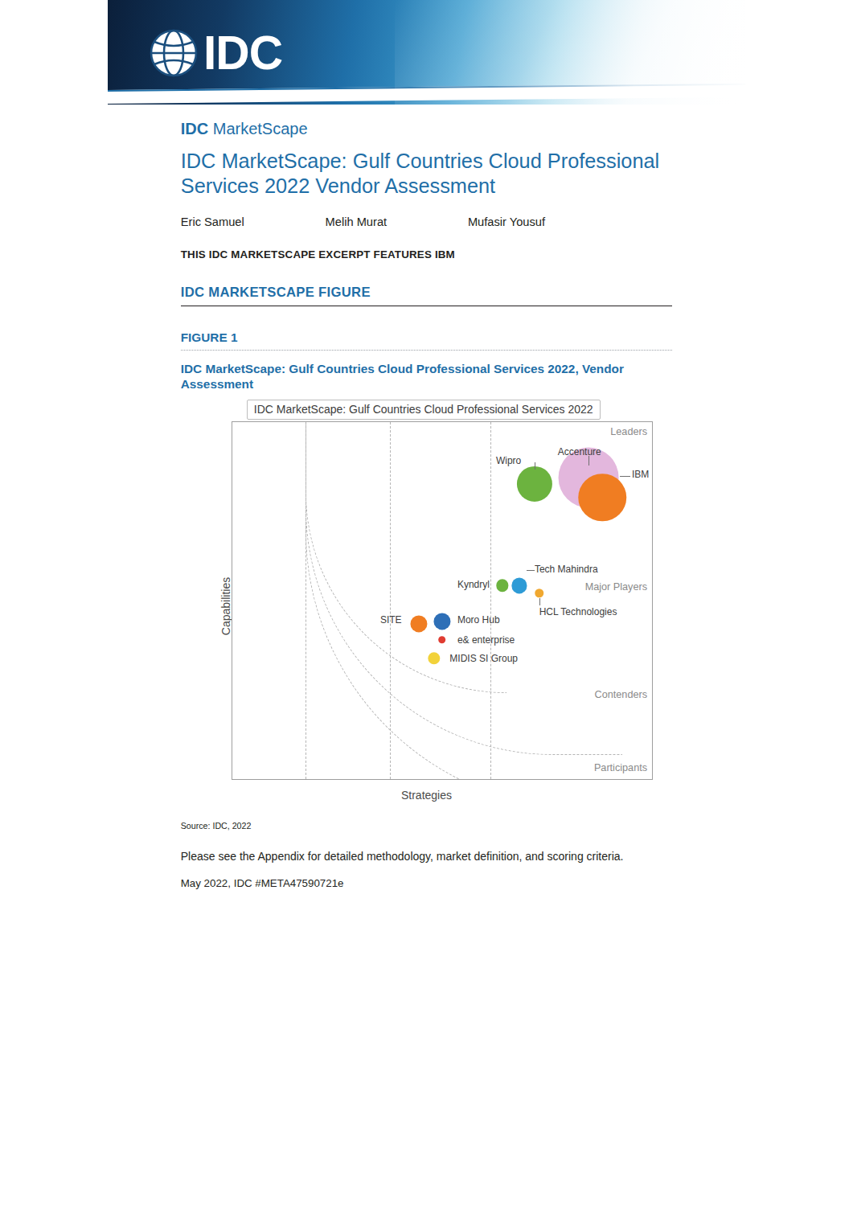IDC
IDC MarketScape
IDC MarketScape: Gulf Countries Cloud Professional Services 2022 Vendor Assessment
Eric Samuel Melih Murat Mufasir Yousuf
THIS IDC MARKETSCAPE EXCERPT FEATURES IBM
IDC MARKETSCAPE FIGURE
FIGURE 1
IDC MarketScape: Gulf Countries Cloud Professional Services 2022, Vendor Assessment
IDC MarketScape: Gulf Countries Cloud Professional Services 2022
Capabilities
Leaders
Major Players
Contenders
Participants
Accenture
IBM
Wipro
Tech Mahindra
Kyndryl
HCL Technologies
SITE
Moro Hub
e& enterprise
MIDIS SI Group
Strategies
Source: IDC, 2022
Please see the Appendix for detailed methodology, market definition, and scoring criteria.
May 2022, IDC #META47590721e